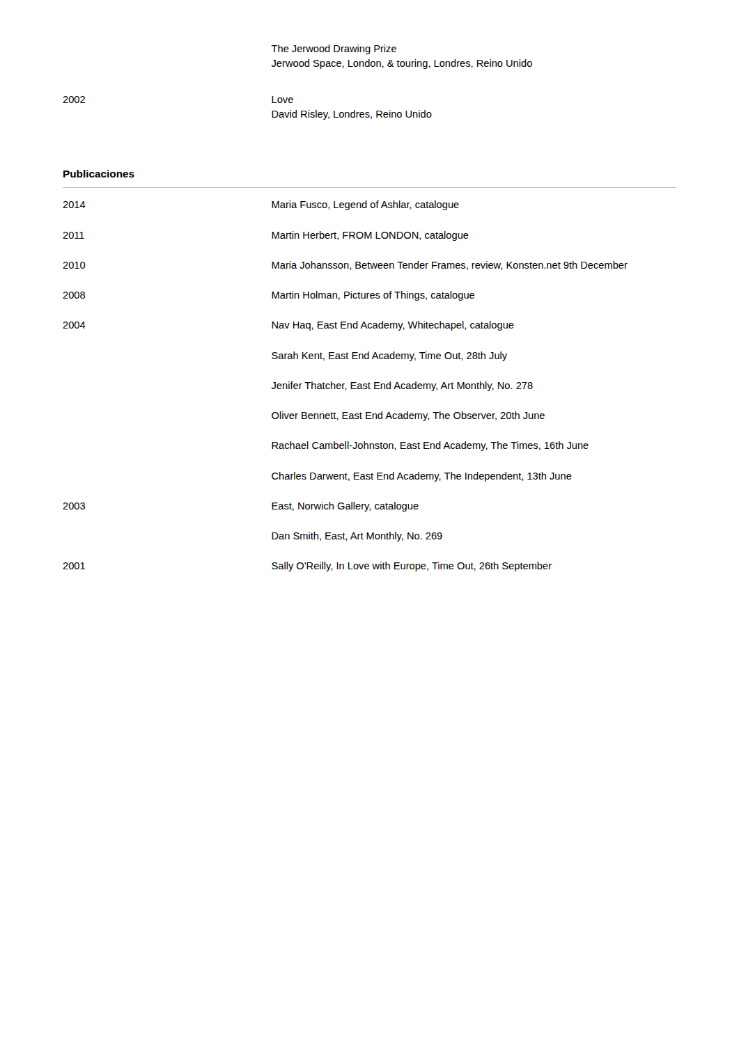| | The Jerwood Drawing Prize Jerwood Space, London, & touring, Londres, Reino Unido |
| 2002 | Love David Risley, Londres, Reino Unido |
Publicaciones
| 2014 | Maria Fusco, Legend of Ashlar, catalogue |
| 2011 | Martin Herbert, FROM LONDON, catalogue |
| 2010 | Maria Johansson, Between Tender Frames, review, Konsten.net 9th December |
| 2008 | Martin Holman, Pictures of Things, catalogue |
| 2004 | Nav Haq, East End Academy, Whitechapel, catalogue Sarah Kent, East End Academy, Time Out, 28th July Jenifer Thatcher, East End Academy, Art Monthly, No. 278 Oliver Bennett, East End Academy, The Observer, 20th June Rachael Cambell-Johnston, East End Academy, The Times, 16th June Charles Darwent, East End Academy, The Independent, 13th June |
| 2003 | East, Norwich Gallery, catalogue Dan Smith, East, Art Monthly, No. 269 |
| 2001 | Sally O'Reilly, In Love with Europe, Time Out, 26th September |